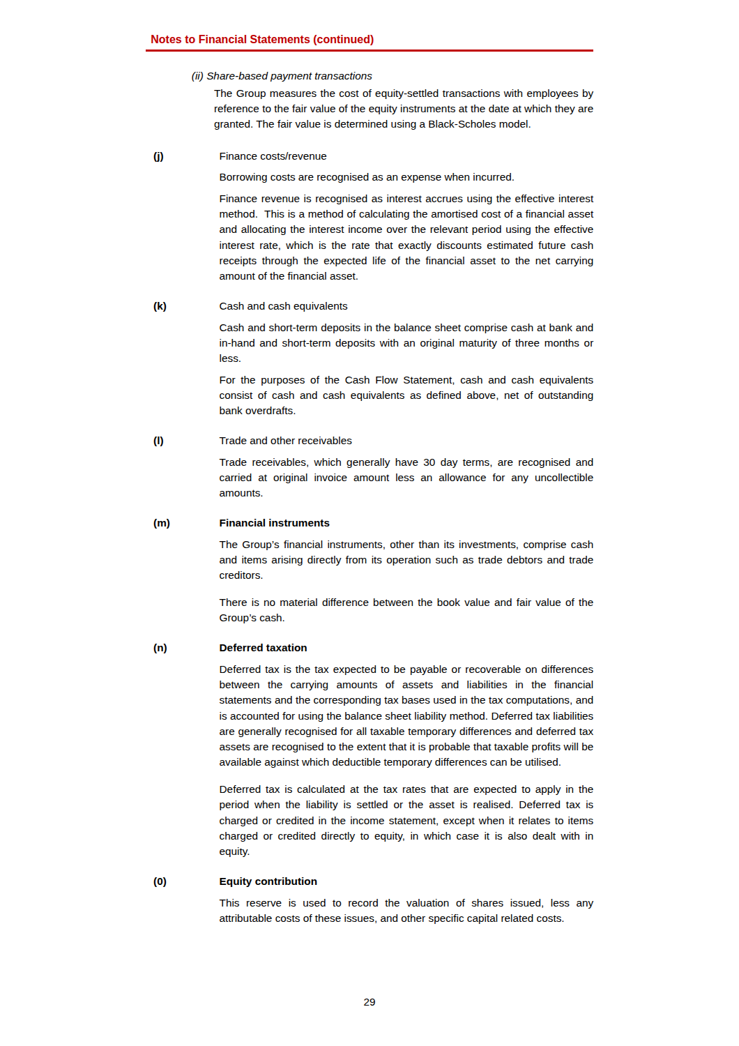Notes to Financial Statements (continued)
(ii) Share-based payment transactions
The Group measures the cost of equity-settled transactions with employees by reference to the fair value of the equity instruments at the date at which they are granted. The fair value is determined using a Black-Scholes model.
(j)
Finance costs/revenue
Borrowing costs are recognised as an expense when incurred.
Finance revenue is recognised as interest accrues using the effective interest method. This is a method of calculating the amortised cost of a financial asset and allocating the interest income over the relevant period using the effective interest rate, which is the rate that exactly discounts estimated future cash receipts through the expected life of the financial asset to the net carrying amount of the financial asset.
(k)
Cash and cash equivalents
Cash and short-term deposits in the balance sheet comprise cash at bank and in-hand and short-term deposits with an original maturity of three months or less.
For the purposes of the Cash Flow Statement, cash and cash equivalents consist of cash and cash equivalents as defined above, net of outstanding bank overdrafts.
(l)
Trade and other receivables
Trade receivables, which generally have 30 day terms, are recognised and carried at original invoice amount less an allowance for any uncollectible amounts.
(m)
Financial instruments
The Group’s financial instruments, other than its investments, comprise cash and items arising directly from its operation such as trade debtors and trade creditors.
There is no material difference between the book value and fair value of the Group’s cash.
(n)
Deferred taxation
Deferred tax is the tax expected to be payable or recoverable on differences between the carrying amounts of assets and liabilities in the financial statements and the corresponding tax bases used in the tax computations, and is accounted for using the balance sheet liability method. Deferred tax liabilities are generally recognised for all taxable temporary differences and deferred tax assets are recognised to the extent that it is probable that taxable profits will be available against which deductible temporary differences can be utilised.
Deferred tax is calculated at the tax rates that are expected to apply in the period when the liability is settled or the asset is realised. Deferred tax is charged or credited in the income statement, except when it relates to items charged or credited directly to equity, in which case it is also dealt with in equity.
(0)
Equity contribution
This reserve is used to record the valuation of shares issued, less any attributable costs of these issues, and other specific capital related costs.
29